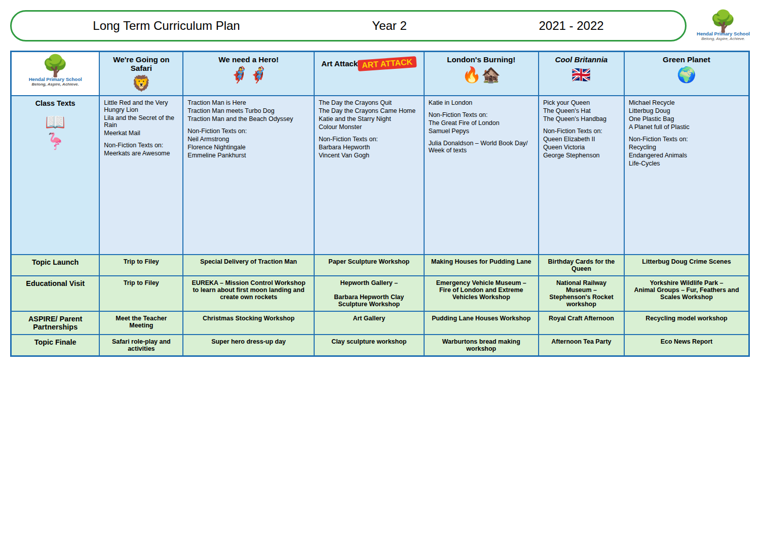Long Term Curriculum Plan Year 2 2021 - 2022
🌳
Hendal Primary School
Belong, Aspire, Achieve.
| 🌳 Hendal Primary School Belong, Aspire, Achieve. | We're Going on Safari 🦁 | We need a Hero! 🦸‍♀️🦸‍♂️ | Art Attack ART ATTACK | London's Burning! 🔥🏚️ | Cool Britannia 🇬🇧 | Green Planet 🌍 |
| --- | --- | --- | --- | --- | --- | --- |
| Class Texts 📖 🦩 | Little Red and the Very Hungry Lion Lila and the Secret of the Rain Meerkat Mail Non-Fiction Texts on: Meerkats are Awesome | Traction Man is Here Traction Man meets Turbo Dog Traction Man and the Beach Odyssey Non-Fiction Texts on: Neil Armstrong Florence Nightingale Emmeline Pankhurst | The Day the Crayons Quit The Day the Crayons Came Home Katie and the Starry Night Colour Monster Non-Fiction Texts on: Barbara Hepworth Vincent Van Gogh | Katie in London Non-Fiction Texts on: The Great Fire of London Samuel Pepys Julia Donaldson – World Book Day/ Week of texts | Pick your Queen The Queen's Hat The Queen's Handbag Non-Fiction Texts on: Queen Elizabeth II Queen Victoria George Stephenson | Michael Recycle Litterbug Doug One Plastic Bag A Planet full of Plastic Non-Fiction Texts on: Recycling Endangered Animals Life-Cycles |
| Topic Launch | Trip to Filey | Special Delivery of Traction Man | Paper Sculpture Workshop | Making Houses for Pudding Lane | Birthday Cards for the Queen | Litterbug Doug Crime Scenes |
| Educational Visit | Trip to Filey | EUREKA – Mission Control Workshop to learn about first moon landing and create own rockets | Hepworth Gallery – Barbara Hepworth Clay Sculpture Workshop | Emergency Vehicle Museum – Fire of London and Extreme Vehicles Workshop | National Railway Museum – Stephenson's Rocket workshop | Yorkshire Wildlife Park – Animal Groups – Fur, Feathers and Scales Workshop |
| ASPIRE/ Parent Partnerships | Meet the Teacher Meeting | Christmas Stocking Workshop | Art Gallery | Pudding Lane Houses Workshop | Royal Craft Afternoon | Recycling model workshop |
| Topic Finale | Safari role-play and activities | Super hero dress-up day | Clay sculpture workshop | Warburtons bread making workshop | Afternoon Tea Party | Eco News Report |